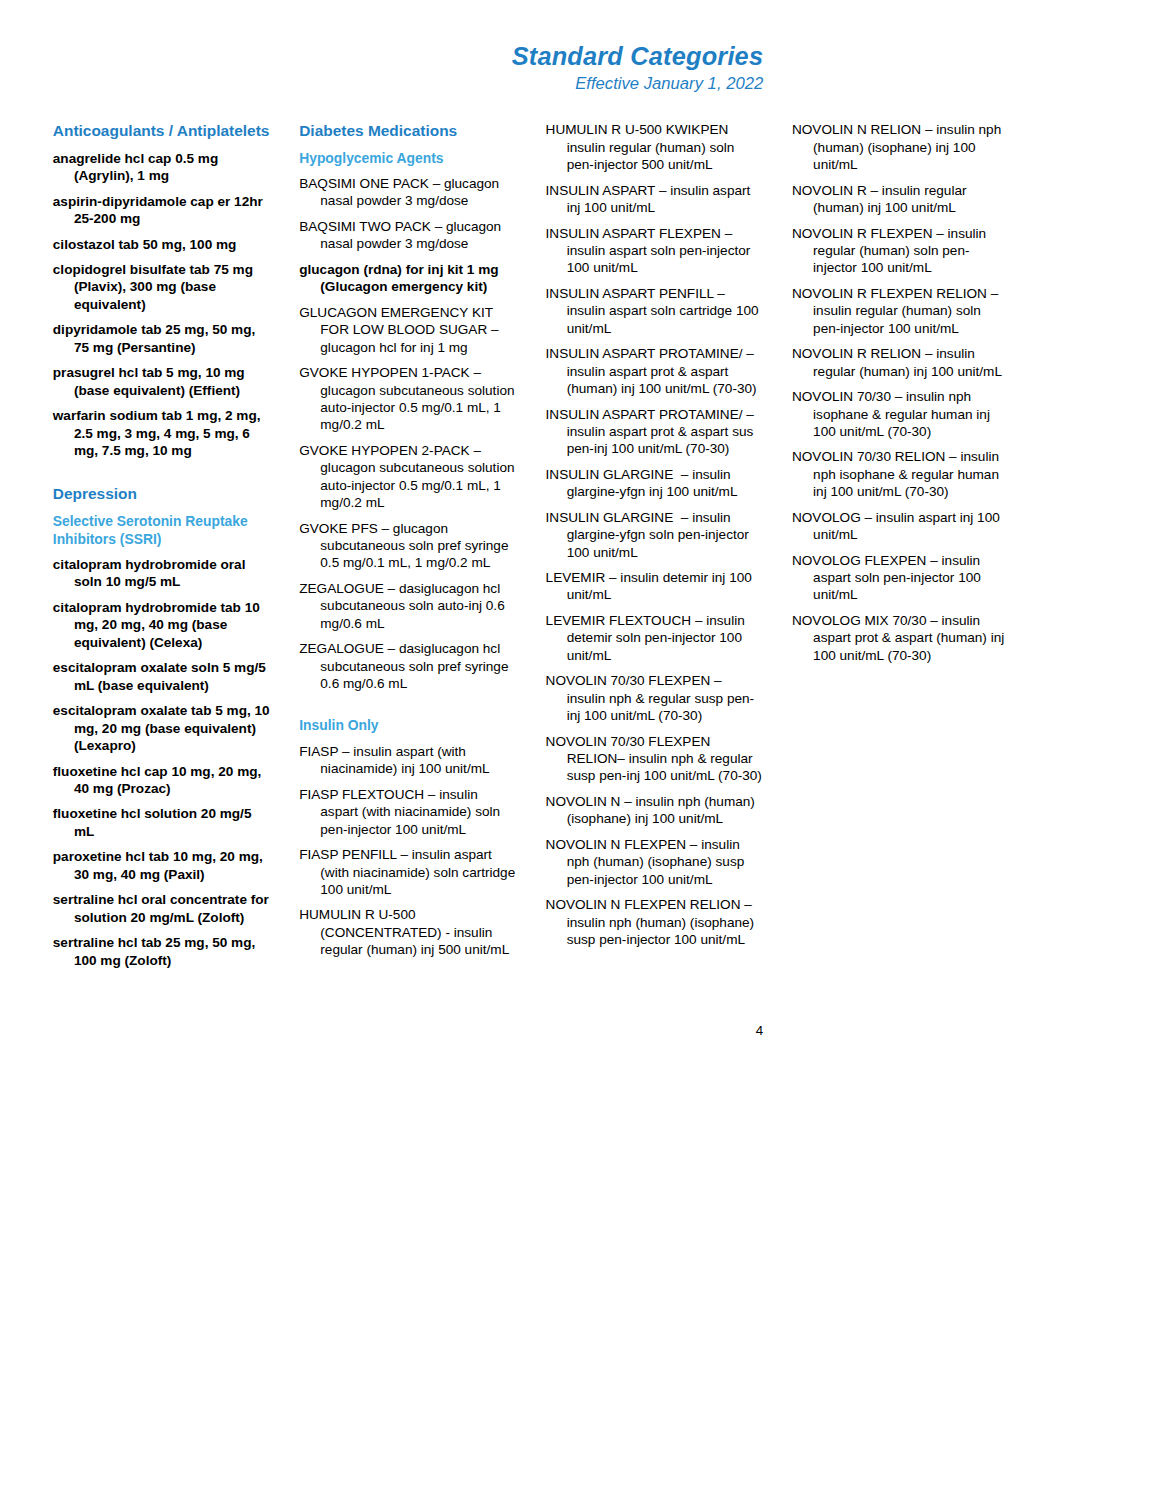Standard Categories
Effective January 1, 2022
Anticoagulants / Antiplatelets
anagrelide hcl cap 0.5 mg (Agrylin), 1 mg
aspirin-dipyridamole cap er 12hr 25-200 mg
cilostazol tab 50 mg, 100 mg
clopidogrel bisulfate tab 75 mg (Plavix), 300 mg (base equivalent)
dipyridamole tab 25 mg, 50 mg, 75 mg (Persantine)
prasugrel hcl tab 5 mg, 10 mg (base equivalent) (Effient)
warfarin sodium tab 1 mg, 2 mg, 2.5 mg, 3 mg, 4 mg, 5 mg, 6 mg, 7.5 mg, 10 mg
Depression
Selective Serotonin Reuptake Inhibitors (SSRI)
citalopram hydrobromide oral soln 10 mg/5 mL
citalopram hydrobromide tab 10 mg, 20 mg, 40 mg (base equivalent) (Celexa)
escitalopram oxalate soln 5 mg/5 mL (base equivalent)
escitalopram oxalate tab 5 mg, 10 mg, 20 mg (base equivalent) (Lexapro)
fluoxetine hcl cap 10 mg, 20 mg, 40 mg (Prozac)
fluoxetine hcl solution 20 mg/5 mL
paroxetine hcl tab 10 mg, 20 mg, 30 mg, 40 mg (Paxil)
sertraline hcl oral concentrate for solution 20 mg/mL (Zoloft)
sertraline hcl tab 25 mg, 50 mg, 100 mg (Zoloft)
Diabetes Medications
Hypoglycemic Agents
BAQSIMI ONE PACK – glucagon nasal powder 3 mg/dose
BAQSIMI TWO PACK – glucagon nasal powder 3 mg/dose
glucagon (rdna) for inj kit 1 mg (Glucagon emergency kit)
GLUCAGON EMERGENCY KIT FOR LOW BLOOD SUGAR – glucagon hcl for inj 1 mg
GVOKE HYPOPEN 1-PACK – glucagon subcutaneous solution auto-injector 0.5 mg/0.1 mL, 1 mg/0.2 mL
GVOKE HYPOPEN 2-PACK – glucagon subcutaneous solution auto-injector 0.5 mg/0.1 mL, 1 mg/0.2 mL
GVOKE PFS – glucagon subcutaneous soln pref syringe 0.5 mg/0.1 mL, 1 mg/0.2 mL
ZEGALOGUE – dasiglucagon hcl subcutaneous soln auto-inj 0.6 mg/0.6 mL
ZEGALOGUE – dasiglucagon hcl subcutaneous soln pref syringe 0.6 mg/0.6 mL
Insulin Only
FIASP – insulin aspart (with niacinamide) inj 100 unit/mL
FIASP FLEXTOUCH – insulin aspart (with niacinamide) soln pen-injector 100 unit/mL
FIASP PENFILL – insulin aspart (with niacinamide) soln cartridge 100 unit/mL
HUMULIN R U-500 (CONCENTRATED) - insulin regular (human) inj 500 unit/mL
HUMULIN R U-500 KWIKPEN insulin regular (human) soln pen-injector 500 unit/mL
INSULIN ASPART – insulin aspart inj 100 unit/mL
INSULIN ASPART FLEXPEN – insulin aspart soln pen-injector 100 unit/mL
INSULIN ASPART PENFILL – insulin aspart soln cartridge 100 unit/mL
INSULIN ASPART PROTAMINE/ – insulin aspart prot & aspart (human) inj 100 unit/mL (70-30)
INSULIN ASPART PROTAMINE/ – insulin aspart prot & aspart sus pen-inj 100 unit/mL (70-30)
INSULIN GLARGINE – insulin glargine-yfgn inj 100 unit/mL
INSULIN GLARGINE – insulin glargine-yfgn soln pen-injector 100 unit/mL
LEVEMIR – insulin detemir inj 100 unit/mL
LEVEMIR FLEXTOUCH – insulin detemir soln pen-injector 100 unit/mL
NOVOLIN 70/30 FLEXPEN – insulin nph & regular susp pen-inj 100 unit/mL (70-30)
NOVOLIN 70/30 FLEXPEN RELION– insulin nph & regular susp pen-inj 100 unit/mL (70-30)
NOVOLIN N – insulin nph (human) (isophane) inj 100 unit/mL
NOVOLIN N FLEXPEN – insulin nph (human) (isophane) susp pen-injector 100 unit/mL
NOVOLIN N FLEXPEN RELION – insulin nph (human) (isophane) susp pen-injector 100 unit/mL
NOVOLIN N RELION – insulin nph (human) (isophane) inj 100 unit/mL
NOVOLIN R – insulin regular (human) inj 100 unit/mL
NOVOLIN R FLEXPEN – insulin regular (human) soln pen-injector 100 unit/mL
NOVOLIN R FLEXPEN RELION – insulin regular (human) soln pen-injector 100 unit/mL
NOVOLIN R RELION – insulin regular (human) inj 100 unit/mL
NOVOLIN 70/30 – insulin nph isophane & regular human inj 100 unit/mL (70-30)
NOVOLIN 70/30 RELION – insulin nph isophane & regular human inj 100 unit/mL (70-30)
NOVOLOG – insulin aspart inj 100 unit/mL
NOVOLOG FLEXPEN – insulin aspart soln pen-injector 100 unit/mL
NOVOLOG MIX 70/30 – insulin aspart prot & aspart (human) inj 100 unit/mL (70-30)
4